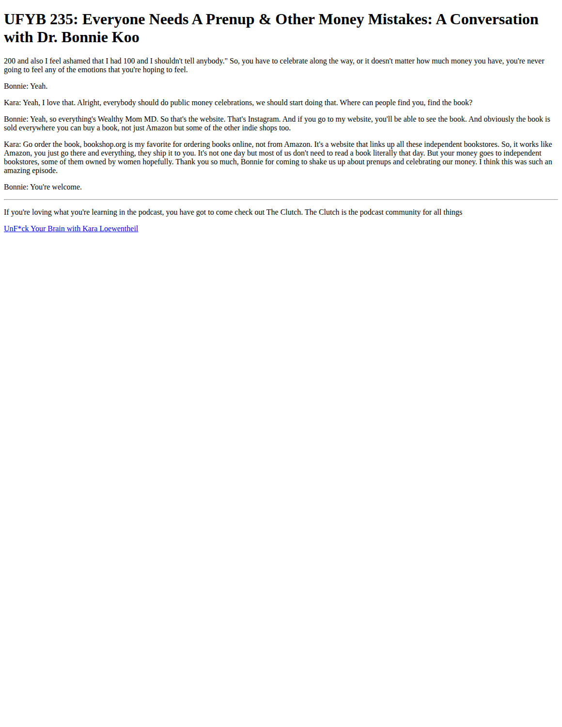UFYB 235: Everyone Needs A Prenup & Other Money Mistakes: A Conversation with Dr. Bonnie Koo
200 and also I feel ashamed that I had 100 and I shouldn't tell anybody." So, you have to celebrate along the way, or it doesn't matter how much money you have, you're never going to feel any of the emotions that you're hoping to feel.
Bonnie: Yeah.
Kara: Yeah, I love that. Alright, everybody should do public money celebrations, we should start doing that. Where can people find you, find the book?
Bonnie: Yeah, so everything's Wealthy Mom MD. So that's the website. That's Instagram. And if you go to my website, you'll be able to see the book. And obviously the book is sold everywhere you can buy a book, not just Amazon but some of the other indie shops too.
Kara: Go order the book, bookshop.org is my favorite for ordering books online, not from Amazon. It's a website that links up all these independent bookstores. So, it works like Amazon, you just go there and everything, they ship it to you. It's not one day but most of us don't need to read a book literally that day. But your money goes to independent bookstores, some of them owned by women hopefully. Thank you so much, Bonnie for coming to shake us up about prenups and celebrating our money. I think this was such an amazing episode.
Bonnie: You're welcome.
If you're loving what you're learning in the podcast, you have got to come check out The Clutch. The Clutch is the podcast community for all things
UnF*ck Your Brain with Kara Loewentheil